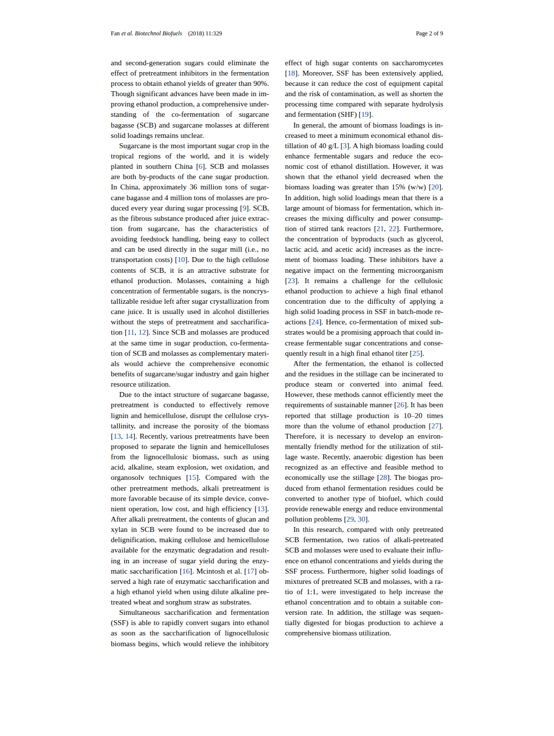Fan et al. Biotechnol Biofuels (2018) 11:329
Page 2 of 9
and second-generation sugars could eliminate the effect of pretreatment inhibitors in the fermentation process to obtain ethanol yields of greater than 90%. Though significant advances have been made in improving ethanol production, a comprehensive understanding of the co-fermentation of sugarcane bagasse (SCB) and sugarcane molasses at different solid loadings remains unclear.
Sugarcane is the most important sugar crop in the tropical regions of the world, and it is widely planted in southern China [6]. SCB and molasses are both by-products of the cane sugar production. In China, approximately 36 million tons of sugarcane bagasse and 4 million tons of molasses are produced every year during sugar processing [9]. SCB, as the fibrous substance produced after juice extraction from sugarcane, has the characteristics of avoiding feedstock handling, being easy to collect and can be used directly in the sugar mill (i.e., no transportation costs) [10]. Due to the high cellulose contents of SCB, it is an attractive substrate for ethanol production. Molasses, containing a high concentration of fermentable sugars, is the noncrystallizable residue left after sugar crystallization from cane juice. It is usually used in alcohol distilleries without the steps of pretreatment and saccharification [11, 12]. Since SCB and molasses are produced at the same time in sugar production, co-fermentation of SCB and molasses as complementary materials would achieve the comprehensive economic benefits of sugarcane/sugar industry and gain higher resource utilization.
Due to the intact structure of sugarcane bagasse, pretreatment is conducted to effectively remove lignin and hemicellulose, disrupt the cellulose crystallinity, and increase the porosity of the biomass [13, 14]. Recently, various pretreatments have been proposed to separate the lignin and hemicelluloses from the lignocellulosic biomass, such as using acid, alkaline, steam explosion, wet oxidation, and organosolv techniques [15]. Compared with the other pretreatment methods, alkali pretreatment is more favorable because of its simple device, convenient operation, low cost, and high efficiency [13]. After alkali pretreatment, the contents of glucan and xylan in SCB were found to be increased due to delignification, making cellulose and hemicellulose available for the enzymatic degradation and resulting in an increase of sugar yield during the enzymatic saccharification [16]. Mcintosh et al. [17] observed a high rate of enzymatic saccharification and a high ethanol yield when using dilute alkaline pretreated wheat and sorghum straw as substrates.
Simultaneous saccharification and fermentation (SSF) is able to rapidly convert sugars into ethanol as soon as the saccharification of lignocellulosic biomass begins, which would relieve the inhibitory effect of high sugar contents on saccharomycetes [18]. Moreover, SSF has been extensively applied, because it can reduce the cost of equipment capital and the risk of contamination, as well as shorten the processing time compared with separate hydrolysis and fermentation (SHF) [19].
In general, the amount of biomass loadings is increased to meet a minimum economical ethanol distillation of 40 g/L [3]. A high biomass loading could enhance fermentable sugars and reduce the economic cost of ethanol distillation. However, it was shown that the ethanol yield decreased when the biomass loading was greater than 15% (w/w) [20]. In addition, high solid loadings mean that there is a large amount of biomass for fermentation, which increases the mixing difficulty and power consumption of stirred tank reactors [21, 22]. Furthermore, the concentration of byproducts (such as glycerol, lactic acid, and acetic acid) increases as the increment of biomass loading. These inhibitors have a negative impact on the fermenting microorganism [23]. It remains a challenge for the cellulosic ethanol production to achieve a high final ethanol concentration due to the difficulty of applying a high solid loading process in SSF in batch-mode reactions [24]. Hence, co-fermentation of mixed substrates would be a promising approach that could increase fermentable sugar concentrations and consequently result in a high final ethanol titer [25].
After the fermentation, the ethanol is collected and the residues in the stillage can be incinerated to produce steam or converted into animal feed. However, these methods cannot efficiently meet the requirements of sustainable manner [26]. It has been reported that stillage production is 10–20 times more than the volume of ethanol production [27]. Therefore, it is necessary to develop an environmentally friendly method for the utilization of stillage waste. Recently, anaerobic digestion has been recognized as an effective and feasible method to economically use the stillage [28]. The biogas produced from ethanol fermentation residues could be converted to another type of biofuel, which could provide renewable energy and reduce environmental pollution problems [29, 30].
In this research, compared with only pretreated SCB fermentation, two ratios of alkali-pretreated SCB and molasses were used to evaluate their influence on ethanol concentrations and yields during the SSF process. Furthermore, higher solid loadings of mixtures of pretreated SCB and molasses, with a ratio of 1:1, were investigated to help increase the ethanol concentration and to obtain a suitable conversion rate. In addition, the stillage was sequentially digested for biogas production to achieve a comprehensive biomass utilization.